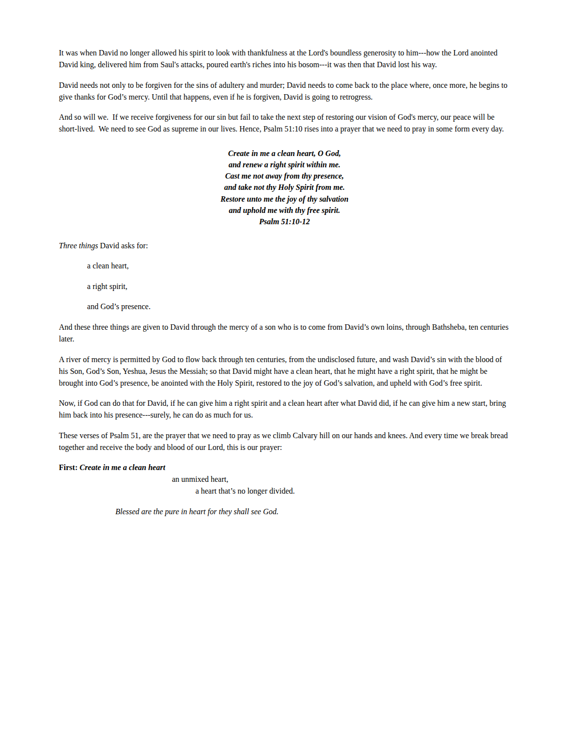It was when David no longer allowed his spirit to look with thankfulness at the Lord's boundless generosity to him---how the Lord anointed David king, delivered him from Saul's attacks, poured earth's riches into his bosom---it was then that David lost his way.
David needs not only to be forgiven for the sins of adultery and murder; David needs to come back to the place where, once more, he begins to give thanks for God’s mercy. Until that happens, even if he is forgiven, David is going to retrogress.
And so will we. If we receive forgiveness for our sin but fail to take the next step of restoring our vision of God's mercy, our peace will be short-lived. We need to see God as supreme in our lives. Hence, Psalm 51:10 rises into a prayer that we need to pray in some form every day.
Create in me a clean heart, O God,
and renew a right spirit within me.
Cast me not away from thy presence,
and take not thy Holy Spirit from me.
Restore unto me the joy of thy salvation
and uphold me with thy free spirit.
Psalm 51:10-12
Three things David asks for:
a clean heart,
a right spirit,
and God’s presence.
And these three things are given to David through the mercy of a son who is to come from David’s own loins, through Bathsheba, ten centuries later.
A river of mercy is permitted by God to flow back through ten centuries, from the undisclosed future, and wash David’s sin with the blood of his Son, God’s Son, Yeshua, Jesus the Messiah; so that David might have a clean heart, that he might have a right spirit, that he might be brought into God’s presence, be anointed with the Holy Spirit, restored to the joy of God’s salvation, and upheld with God’s free spirit.
Now, if God can do that for David, if he can give him a right spirit and a clean heart after what David did, if he can give him a new start, bring him back into his presence---surely, he can do as much for us.
These verses of Psalm 51, are the prayer that we need to pray as we climb Calvary hill on our hands and knees. And every time we break bread together and receive the body and blood of our Lord, this is our prayer:
First: Create in me a clean heart
an unmixed heart,
a heart that’s no longer divided.
Blessed are the pure in heart for they shall see God.